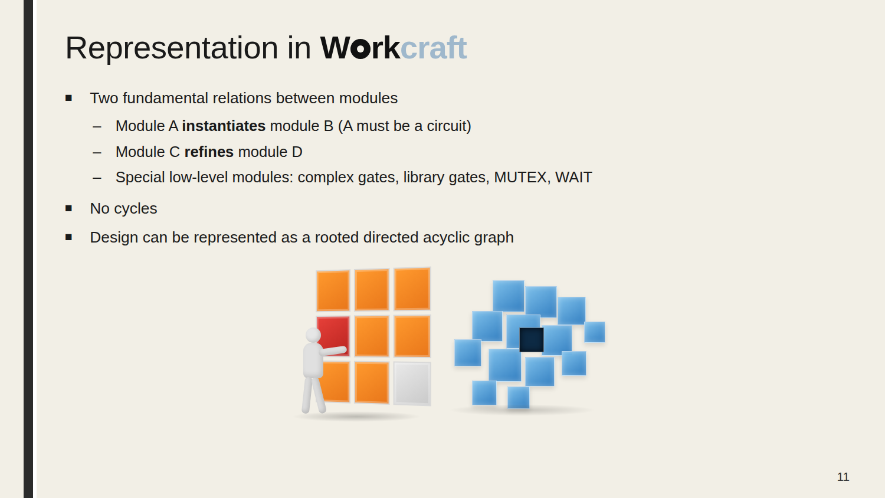Representation in W rk craft
Two fundamental relations between modules
Module A instantiates module B (A must be a circuit)
Module C refines module D
Special low-level modules: complex gates, library gates, MUTEX, WAIT
No cycles
Design can be represented as a rooted directed acyclic graph
11